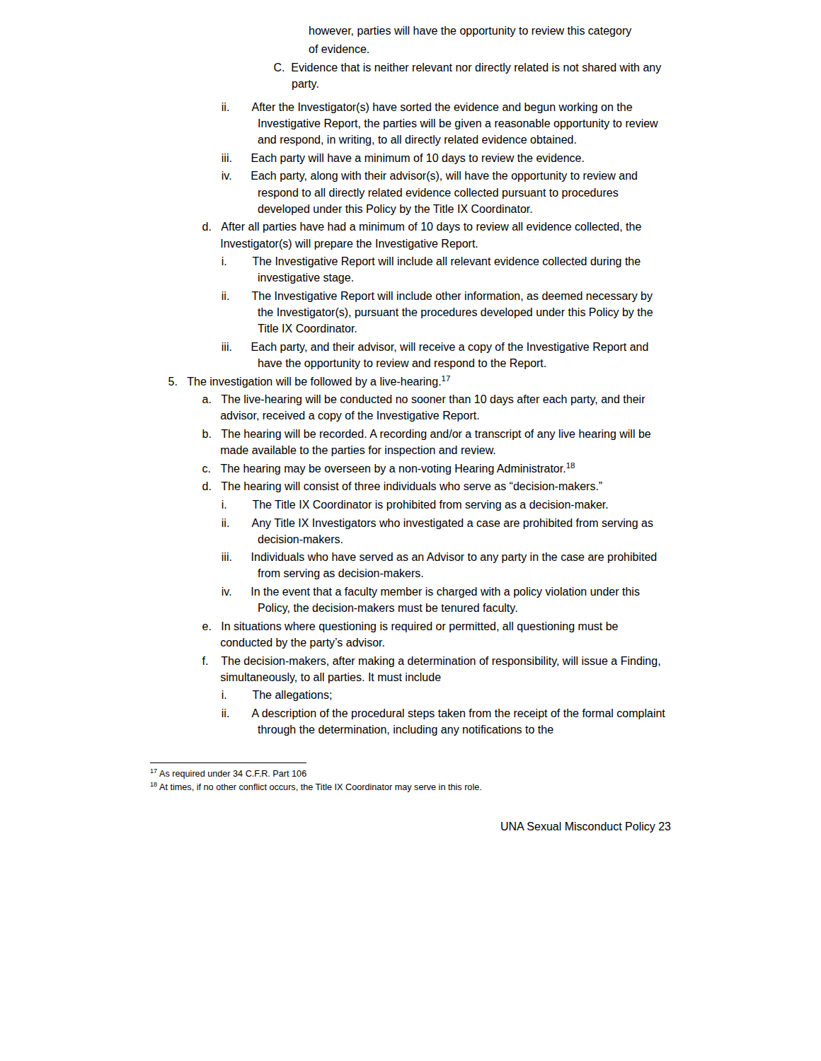however, parties will have the opportunity to review this category
of evidence.
C. Evidence that is neither relevant nor directly related is not shared with any party.
ii. After the Investigator(s) have sorted the evidence and begun working on the Investigative Report, the parties will be given a reasonable opportunity to review and respond, in writing, to all directly related evidence obtained.
iii. Each party will have a minimum of 10 days to review the evidence.
iv. Each party, along with their advisor(s), will have the opportunity to review and respond to all directly related evidence collected pursuant to procedures developed under this Policy by the Title IX Coordinator.
d. After all parties have had a minimum of 10 days to review all evidence collected, the Investigator(s) will prepare the Investigative Report.
i. The Investigative Report will include all relevant evidence collected during the investigative stage.
ii. The Investigative Report will include other information, as deemed necessary by the Investigator(s), pursuant the procedures developed under this Policy by the Title IX Coordinator.
iii. Each party, and their advisor, will receive a copy of the Investigative Report and have the opportunity to review and respond to the Report.
5. The investigation will be followed by a live-hearing.17
a. The live-hearing will be conducted no sooner than 10 days after each party, and their advisor, received a copy of the Investigative Report.
b. The hearing will be recorded. A recording and/or a transcript of any live hearing will be made available to the parties for inspection and review.
c. The hearing may be overseen by a non-voting Hearing Administrator.18
d. The hearing will consist of three individuals who serve as “decision-makers.”
i. The Title IX Coordinator is prohibited from serving as a decision-maker.
ii. Any Title IX Investigators who investigated a case are prohibited from serving as decision-makers.
iii. Individuals who have served as an Advisor to any party in the case are prohibited from serving as decision-makers.
iv. In the event that a faculty member is charged with a policy violation under this Policy, the decision-makers must be tenured faculty.
e. In situations where questioning is required or permitted, all questioning must be conducted by the party’s advisor.
f. The decision-makers, after making a determination of responsibility, will issue a Finding, simultaneously, to all parties. It must include
i. The allegations;
ii. A description of the procedural steps taken from the receipt of the formal complaint through the determination, including any notifications to the
17 As required under 34 C.F.R. Part 106
18 At times, if no other conflict occurs, the Title IX Coordinator may serve in this role.
UNA Sexual Misconduct Policy 23